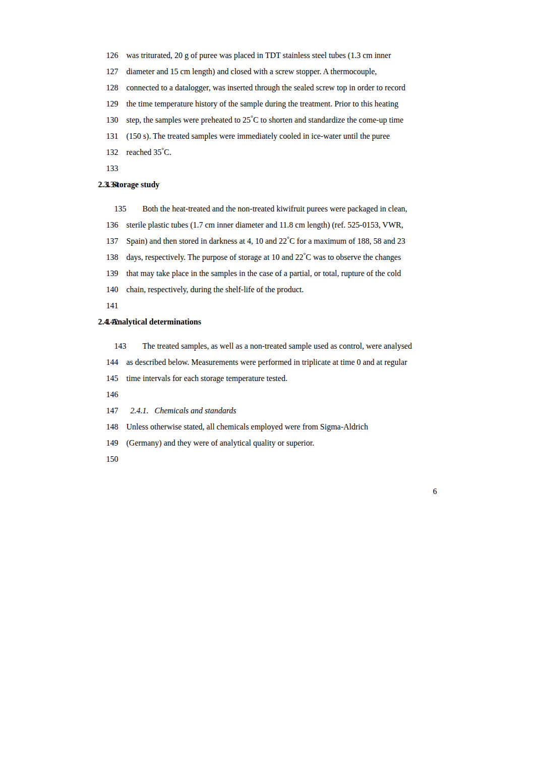126was triturated, 20 g of puree was placed in TDT stainless steel tubes (1.3 cm inner
127diameter and 15 cm length) and closed with a screw stopper. A thermocouple,
128connected to a datalogger, was inserted through the sealed screw top in order to record
129the time temperature history of the sample during the treatment. Prior to this heating
130step, the samples were preheated to 25°C to shorten and standardize the come-up time
131(150 s). The treated samples were immediately cooled in ice-water until the puree
132reached 35°C.
133
134
2.3. Storage study
135 Both the heat-treated and the non-treated kiwifruit purees were packaged in clean,
136sterile plastic tubes (1.7 cm inner diameter and 11.8 cm length) (ref. 525-0153, VWR,
137 Spain) and then stored in darkness at 4, 10 and 22°C for a maximum of 188, 58 and 23
138days, respectively. The purpose of storage at 10 and 22°C was to observe the changes
139that may take place in the samples in the case of a partial, or total, rupture of the cold
140chain, respectively, during the shelf-life of the product.
141
142
2.4. Analytical determinations
143 The treated samples, as well as a non-treated sample used as control, were analysed
144as described below. Measurements were performed in triplicate at time 0 and at regular
145time intervals for each storage temperature tested.
146
147 2.4.1. Chemicals and standards
148 Unless otherwise stated, all chemicals employed were from Sigma-Aldrich
149(Germany) and they were of analytical quality or superior.
150
6